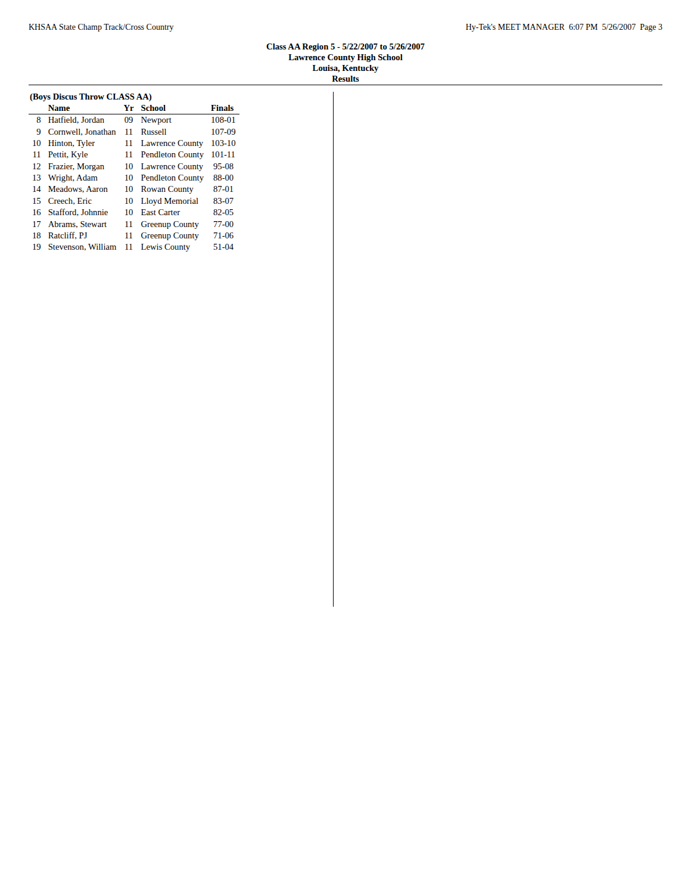KHSAA State Champ Track/Cross Country Hy-Tek's MEET MANAGER 6:07 PM 5/26/2007 Page 3
Class AA Region 5 - 5/22/2007 to 5/26/2007 Lawrence County High School Louisa, Kentucky
Results
(Boys Discus Throw CLASS AA)
| | Name | Yr | School | Finals |
| --- | --- | --- | --- | --- |
| 8 | Hatfield, Jordan | 09 | Newport | 108-01 |
| 9 | Cornwell, Jonathan | 11 | Russell | 107-09 |
| 10 | Hinton, Tyler | 11 | Lawrence County | 103-10 |
| 11 | Pettit, Kyle | 11 | Pendleton County | 101-11 |
| 12 | Frazier, Morgan | 10 | Lawrence County | 95-08 |
| 13 | Wright, Adam | 10 | Pendleton County | 88-00 |
| 14 | Meadows, Aaron | 10 | Rowan County | 87-01 |
| 15 | Creech, Eric | 10 | Lloyd Memorial | 83-07 |
| 16 | Stafford, Johnnie | 10 | East Carter | 82-05 |
| 17 | Abrams, Stewart | 11 | Greenup County | 77-00 |
| 18 | Ratcliff, PJ | 11 | Greenup County | 71-06 |
| 19 | Stevenson, William | 11 | Lewis County | 51-04 |